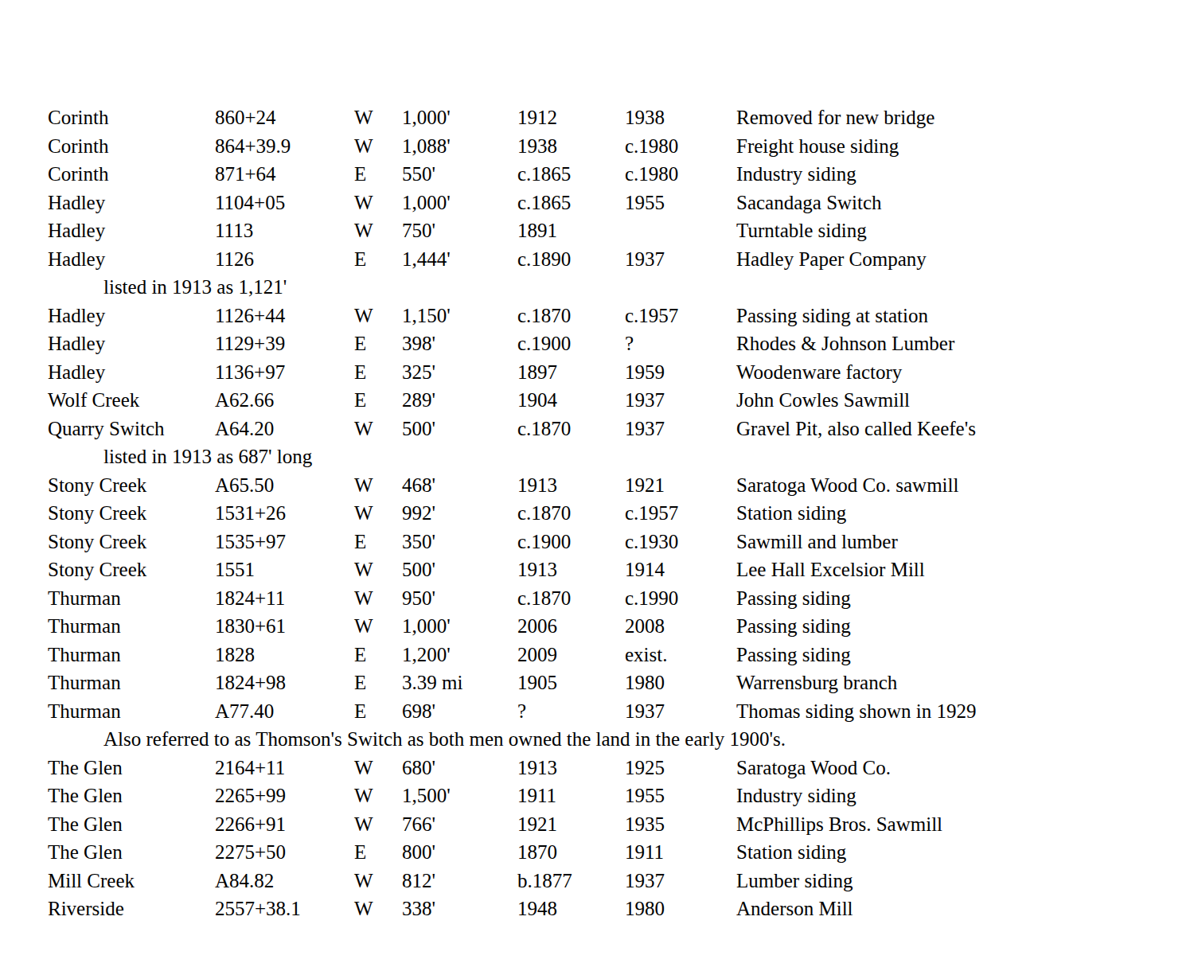| Corinth | 860+24 | W | 1,000' | 1912 | 1938 | Removed for new bridge |
| Corinth | 864+39.9 | W | 1,088' | 1938 | c.1980 | Freight house siding |
| Corinth | 871+64 | E | 550' | c.1865 | c.1980 | Industry siding |
| Hadley | 1104+05 | W | 1,000' | c.1865 | 1955 | Sacandaga Switch |
| Hadley | 1113 | W | 750' | 1891 | | Turntable siding |
| Hadley | 1126 | E | 1,444' | c.1890 | 1937 | Hadley Paper Company |
| listed in 1913 as 1,121' |
| Hadley | 1126+44 | W | 1,150' | c.1870 | c.1957 | Passing siding at station |
| Hadley | 1129+39 | E | 398' | c.1900 | ? | Rhodes & Johnson Lumber |
| Hadley | 1136+97 | E | 325' | 1897 | 1959 | Woodenware factory |
| Wolf Creek | A62.66 | E | 289' | 1904 | 1937 | John Cowles Sawmill |
| Quarry Switch | A64.20 | W | 500' | c.1870 | 1937 | Gravel Pit, also called Keefe's |
| listed in 1913 as 687' long |
| Stony Creek | A65.50 | W | 468' | 1913 | 1921 | Saratoga Wood Co. sawmill |
| Stony Creek | 1531+26 | W | 992' | c.1870 | c.1957 | Station siding |
| Stony Creek | 1535+97 | E | 350' | c.1900 | c.1930 | Sawmill and lumber |
| Stony Creek | 1551 | W | 500' | 1913 | 1914 | Lee Hall Excelsior Mill |
| Thurman | 1824+11 | W | 950' | c.1870 | c.1990 | Passing siding |
| Thurman | 1830+61 | W | 1,000' | 2006 | 2008 | Passing siding |
| Thurman | 1828 | E | 1,200' | 2009 | exist. | Passing siding |
| Thurman | 1824+98 | E | 3.39 mi | 1905 | 1980 | Warrensburg branch |
| Thurman | A77.40 | E | 698' | ? | 1937 | Thomas siding shown in 1929 |
| Also referred to as Thomson's Switch as both men owned the land in the early 1900's. |
| The Glen | 2164+11 | W | 680' | 1913 | 1925 | Saratoga Wood Co. |
| The Glen | 2265+99 | W | 1,500' | 1911 | 1955 | Industry siding |
| The Glen | 2266+91 | W | 766' | 1921 | 1935 | McPhillips Bros. Sawmill |
| The Glen | 2275+50 | E | 800' | 1870 | 1911 | Station siding |
| Mill Creek | A84.82 | W | 812' | b.1877 | 1937 | Lumber siding |
| Riverside | 2557+38.1 | W | 338' | 1948 | 1980 | Anderson Mill |